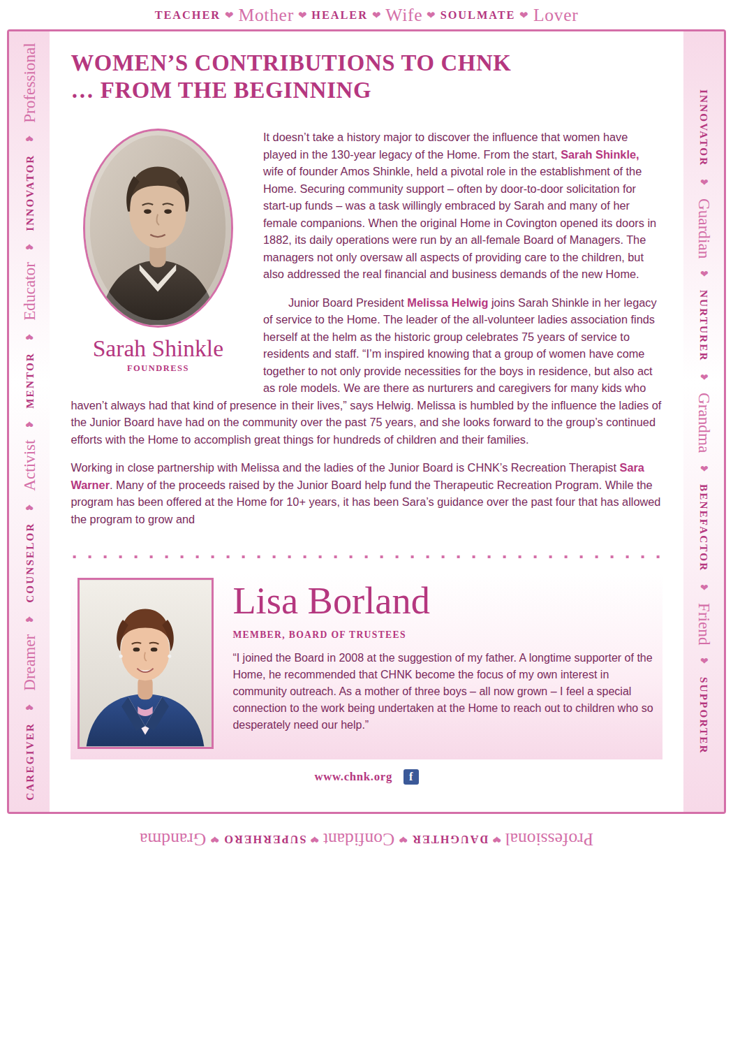Teacher❤ Mother❤ Healer❤ Wife❤ Soulmate❤ Lover
Caregiver❤ Dreamer❤ Counselor❤ Activist❤ Mentor❤ Educator❤ Innovator❤ Professional
Women’s Contributions to CHNK
… from the Beginning
Sarah Shinkle
Foundress
It doesn’t take a history major to discover the influence that women have played in the 130-year legacy of the Home. From the start, Sarah Shinkle, wife of founder Amos Shinkle, held a pivotal role in the establishment of the Home. Securing community support – often by door-to-door solicitation for start-up funds – was a task willingly embraced by Sarah and many of her female companions. When the original Home in Covington opened its doors in 1882, its daily operations were run by an all-female Board of Managers. The managers not only oversaw all aspects of providing care to the children, but also addressed the real financial and business demands of the new Home.
Junior Board President Melissa Helwig joins Sarah Shinkle in her legacy of service to the Home. The leader of the all-volunteer ladies association finds herself at the helm as the historic group celebrates 75 years of service to residents and staff. “I’m inspired knowing that a group of women have come together to not only provide necessities for the boys in residence, but also act as role models. We are there as nurturers and caregivers for many kids who haven’t always had that kind of presence in their lives,” says Helwig. Melissa is humbled by the influence the ladies of the Junior Board have had on the community over the past 75 years, and she looks forward to the group’s continued efforts with the Home to accomplish great things for hundreds of children and their families.
Working in close partnership with Melissa and the ladies of the Junior Board is CHNK’s Recreation Therapist Sara Warner. Many of the proceeds raised by the Junior Board help fund the Therapeutic Recreation Program. While the program has been offered at the Home for 10+ years, it has been Sara’s guidance over the past four that has allowed the program to grow and
Lisa Borland
Member, Board of Trustees
“I joined the Board in 2008 at the suggestion of my father. A longtime supporter of the Home, he recommended that CHNK become the focus of my own interest in community outreach. As a mother of three boys – all now grown – I feel a special connection to the work being undertaken at the Home to reach out to children who so desperately need our help.”
www.chnk.org f
Innovator❤ Guardian❤ Nurturer❤ Grandma❤ Benefactor❤ Friend❤ Supporter
Professional❤ Daughter❤ Confidant❤ Superhero❤ Grandma